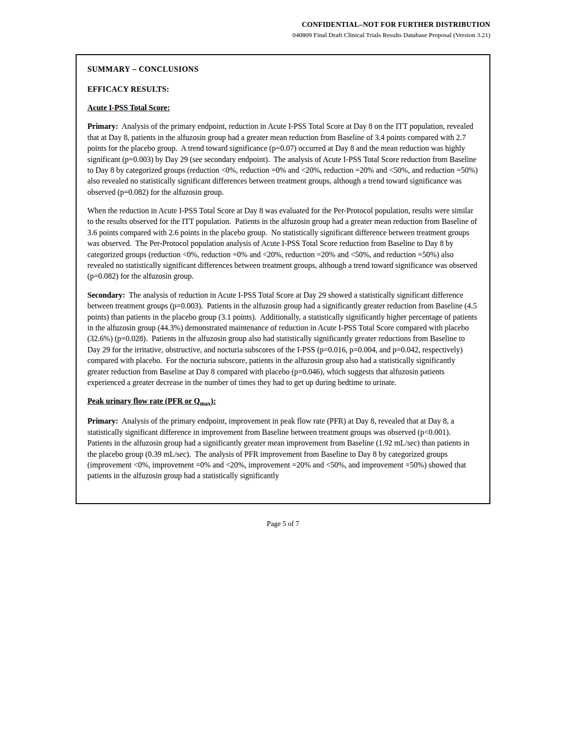CONFIDENTIAL–NOT FOR FURTHER DISTRIBUTION
040809 Final Draft Clinical Trials Results Database Proposal (Version 3.21)
SUMMARY – CONCLUSIONS
EFFICACY RESULTS:
Acute I-PSS Total Score:
Primary: Analysis of the primary endpoint, reduction in Acute I-PSS Total Score at Day 8 on the ITT population, revealed that at Day 8, patients in the alfuzosin group had a greater mean reduction from Baseline of 3.4 points compared with 2.7 points for the placebo group. A trend toward significance (p=0.07) occurred at Day 8 and the mean reduction was highly significant (p=0.003) by Day 29 (see secondary endpoint). The analysis of Acute I-PSS Total Score reduction from Baseline to Day 8 by categorized groups (reduction <0%, reduction =0% and <20%, reduction =20% and <50%, and reduction =50%) also revealed no statistically significant differences between treatment groups, although a trend toward significance was observed (p=0.082) for the alfuzosin group.
When the reduction in Acute I-PSS Total Score at Day 8 was evaluated for the Per-Protocol population, results were similar to the results observed for the ITT population. Patients in the alfuzosin group had a greater mean reduction from Baseline of 3.6 points compared with 2.6 points in the placebo group. No statistically significant difference between treatment groups was observed. The Per-Protocol population analysis of Acute I-PSS Total Score reduction from Baseline to Day 8 by categorized groups (reduction <0%, reduction =0% and <20%, reduction =20% and <50%, and reduction =50%) also revealed no statistically significant differences between treatment groups, although a trend toward significance was observed (p=0.082) for the alfuzosin group.
Secondary: The analysis of reduction in Acute I-PSS Total Score at Day 29 showed a statistically significant difference between treatment groups (p=0.003). Patients in the alfuzosin group had a significantly greater reduction from Baseline (4.5 points) than patients in the placebo group (3.1 points). Additionally, a statistically significantly higher percentage of patients in the alfuzosin group (44.3%) demonstrated maintenance of reduction in Acute I-PSS Total Score compared with placebo (32.6%) (p=0.028). Patients in the alfuzosin group also had statistically significantly greater reductions from Baseline to Day 29 for the irritative, obstructive, and nocturia subscores of the I-PSS (p=0.016, p=0.004, and p=0.042, respectively) compared with placebo. For the nocturia subscore, patients in the alfuzosin group also had a statistically significantly greater reduction from Baseline at Day 8 compared with placebo (p=0.046), which suggests that alfuzosin patients experienced a greater decrease in the number of times they had to get up during bedtime to urinate.
Peak urinary flow rate (PFR or Qmax):
Primary: Analysis of the primary endpoint, improvement in peak flow rate (PFR) at Day 8, revealed that at Day 8, a statistically significant difference in improvement from Baseline between treatment groups was observed (p<0.001). Patients in the alfuzosin group had a significantly greater mean improvement from Baseline (1.92 mL/sec) than patients in the placebo group (0.39 mL/sec). The analysis of PFR improvement from Baseline to Day 8 by categorized groups (improvement <0%, improvement =0% and <20%, improvement =20% and <50%, and improvement =50%) showed that patients in the alfuzosin group had a statistically significantly
Page 5 of 7